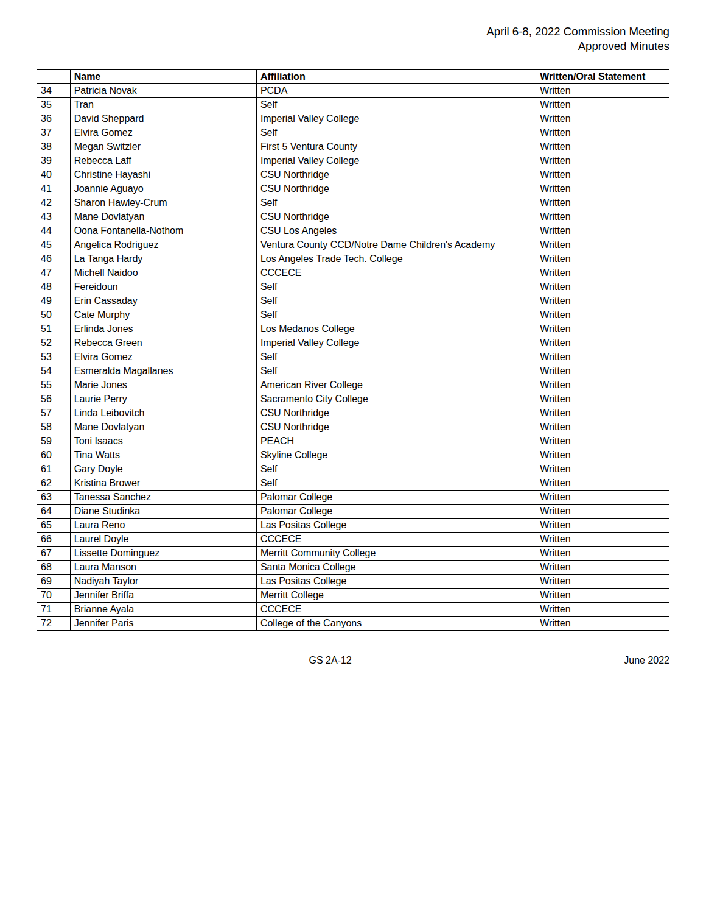April 6-8, 2022 Commission Meeting
Approved Minutes
| | Name | Affiliation | Written/Oral Statement |
| --- | --- | --- | --- |
| 34 | Patricia Novak | PCDA | Written |
| 35 | Tran | Self | Written |
| 36 | David Sheppard | Imperial Valley College | Written |
| 37 | Elvira Gomez | Self | Written |
| 38 | Megan Switzler | First 5 Ventura County | Written |
| 39 | Rebecca Laff | Imperial Valley College | Written |
| 40 | Christine Hayashi | CSU Northridge | Written |
| 41 | Joannie Aguayo | CSU Northridge | Written |
| 42 | Sharon Hawley-Crum | Self | Written |
| 43 | Mane Dovlatyan | CSU Northridge | Written |
| 44 | Oona Fontanella-Nothom | CSU Los Angeles | Written |
| 45 | Angelica Rodriguez | Ventura County CCD/Notre Dame Children's Academy | Written |
| 46 | La Tanga Hardy | Los Angeles Trade Tech. College | Written |
| 47 | Michell Naidoo | CCCECE | Written |
| 48 | Fereidoun | Self | Written |
| 49 | Erin Cassaday | Self | Written |
| 50 | Cate Murphy | Self | Written |
| 51 | Erlinda Jones | Los Medanos College | Written |
| 52 | Rebecca Green | Imperial Valley College | Written |
| 53 | Elvira Gomez | Self | Written |
| 54 | Esmeralda Magallanes | Self | Written |
| 55 | Marie Jones | American River College | Written |
| 56 | Laurie Perry | Sacramento City College | Written |
| 57 | Linda Leibovitch | CSU Northridge | Written |
| 58 | Mane Dovlatyan | CSU Northridge | Written |
| 59 | Toni Isaacs | PEACH | Written |
| 60 | Tina Watts | Skyline College | Written |
| 61 | Gary Doyle | Self | Written |
| 62 | Kristina Brower | Self | Written |
| 63 | Tanessa Sanchez | Palomar College | Written |
| 64 | Diane Studinka | Palomar College | Written |
| 65 | Laura Reno | Las Positas College | Written |
| 66 | Laurel Doyle | CCCECE | Written |
| 67 | Lissette Dominguez | Merritt Community College | Written |
| 68 | Laura Manson | Santa Monica College | Written |
| 69 | Nadiyah Taylor | Las Positas College | Written |
| 70 | Jennifer Briffa | Merritt College | Written |
| 71 | Brianne Ayala | CCCECE | Written |
| 72 | Jennifer Paris | College of the Canyons | Written |
GS 2A-12
June 2022